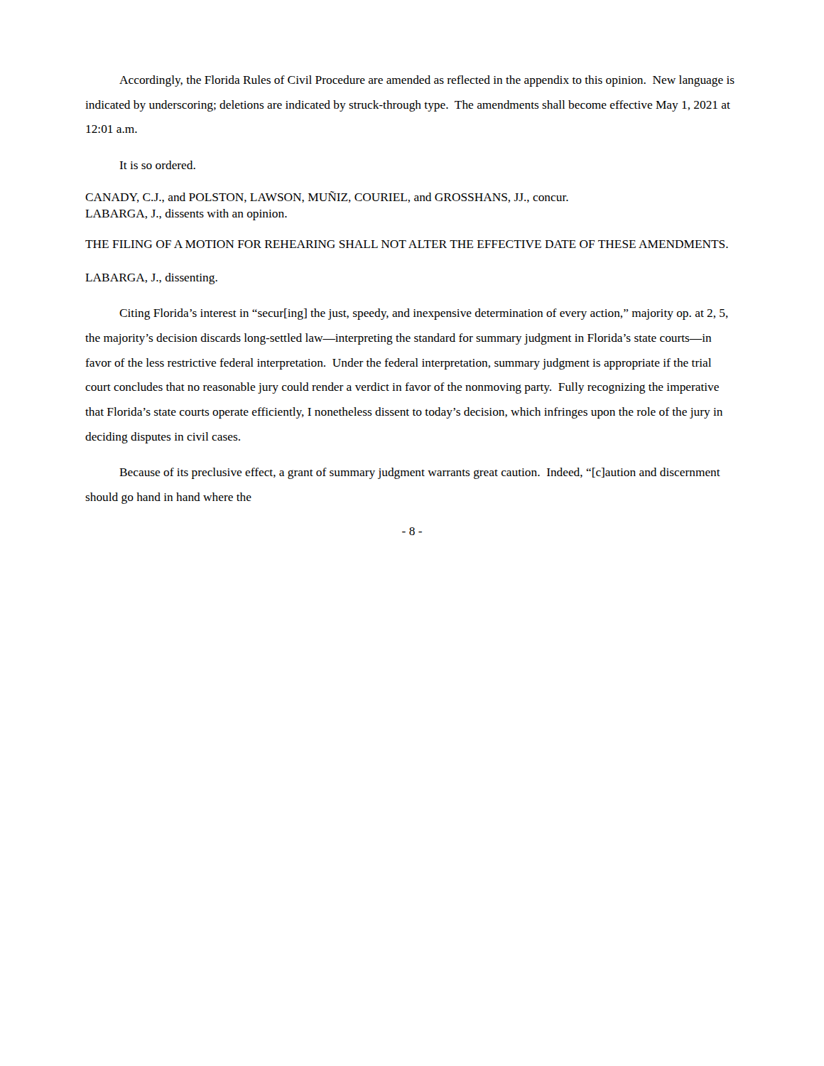Accordingly, the Florida Rules of Civil Procedure are amended as reflected in the appendix to this opinion. New language is indicated by underscoring; deletions are indicated by struck-through type. The amendments shall become effective May 1, 2021 at 12:01 a.m.
It is so ordered.
CANADY, C.J., and POLSTON, LAWSON, MUÑIZ, COURIEL, and GROSSHANS, JJ., concur.
LABARGA, J., dissents with an opinion.
THE FILING OF A MOTION FOR REHEARING SHALL NOT ALTER THE EFFECTIVE DATE OF THESE AMENDMENTS.
LABARGA, J., dissenting.
Citing Florida’s interest in “secur[ing] the just, speedy, and inexpensive determination of every action,” majority op. at 2, 5, the majority’s decision discards long-settled law—interpreting the standard for summary judgment in Florida’s state courts—in favor of the less restrictive federal interpretation. Under the federal interpretation, summary judgment is appropriate if the trial court concludes that no reasonable jury could render a verdict in favor of the nonmoving party. Fully recognizing the imperative that Florida’s state courts operate efficiently, I nonetheless dissent to today’s decision, which infringes upon the role of the jury in deciding disputes in civil cases.
Because of its preclusive effect, a grant of summary judgment warrants great caution. Indeed, “[c]aution and discernment should go hand in hand where the
- 8 -